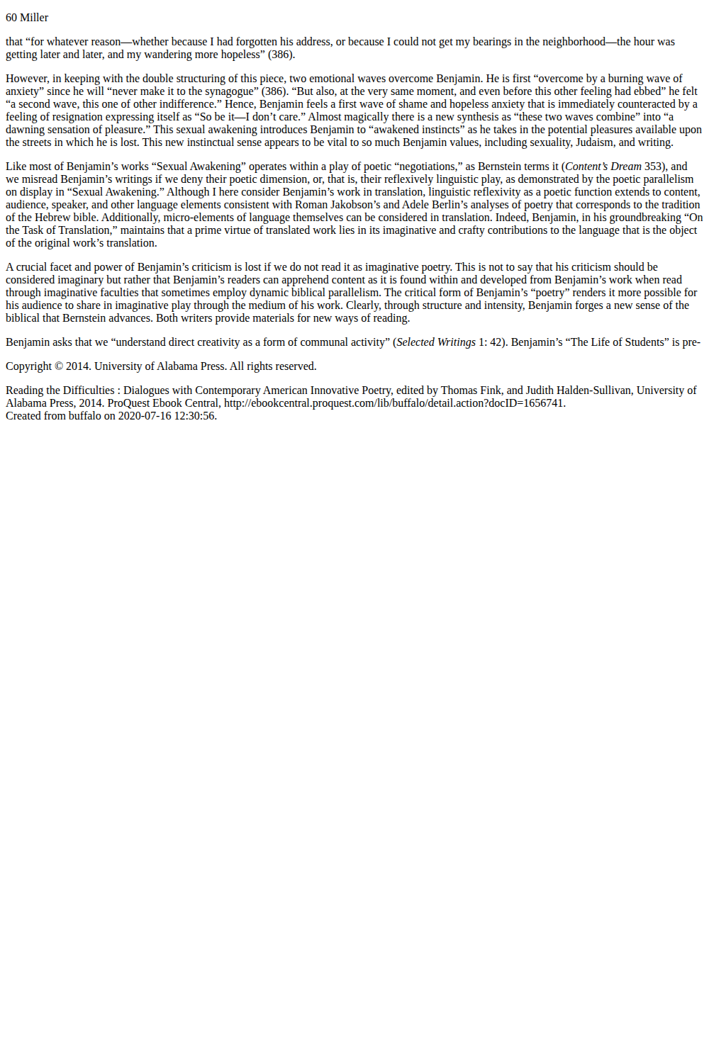60 Miller
that “for whatever reason—whether because I had forgotten his address, or because I could not get my bearings in the neighborhood—the hour was getting later and later, and my wandering more hopeless” (386).
However, in keeping with the double structuring of this piece, two emotional waves overcome Benjamin. He is first “overcome by a burning wave of anxiety” since he will “never make it to the synagogue” (386). “But also, at the very same moment, and even before this other feeling had ebbed” he felt “a second wave, this one of other indifference.” Hence, Benjamin feels a first wave of shame and hopeless anxiety that is immediately counteracted by a feeling of resignation expressing itself as “So be it—I don’t care.” Almost magically there is a new synthesis as “these two waves combine” into “a dawning sensation of pleasure.” This sexual awakening introduces Benjamin to “awakened instincts” as he takes in the potential pleasures available upon the streets in which he is lost. This new instinctual sense appears to be vital to so much Benjamin values, including sexuality, Judaism, and writing.
Like most of Benjamin’s works “Sexual Awakening” operates within a play of poetic “negotiations,” as Bernstein terms it (Content’s Dream 353), and we misread Benjamin’s writings if we deny their poetic dimension, or, that is, their reflexively linguistic play, as demonstrated by the poetic parallelism on display in “Sexual Awakening.” Although I here consider Benjamin’s work in translation, linguistic reflexivity as a poetic function extends to content, audience, speaker, and other language elements consistent with Roman Jakobson’s and Adele Berlin’s analyses of poetry that corresponds to the tradition of the Hebrew bible. Additionally, micro-elements of language themselves can be considered in translation. Indeed, Benjamin, in his groundbreaking “On the Task of Translation,” maintains that a prime virtue of translated work lies in its imaginative and crafty contributions to the language that is the object of the original work’s translation.
A crucial facet and power of Benjamin’s criticism is lost if we do not read it as imaginative poetry. This is not to say that his criticism should be considered imaginary but rather that Benjamin’s readers can apprehend content as it is found within and developed from Benjamin’s work when read through imaginative faculties that sometimes employ dynamic biblical parallelism. The critical form of Benjamin’s “poetry” renders it more possible for his audience to share in imaginative play through the medium of his work. Clearly, through structure and intensity, Benjamin forges a new sense of the biblical that Bernstein advances. Both writers provide materials for new ways of reading.
Benjamin asks that we “understand direct creativity as a form of communal activity” (Selected Writings 1: 42). Benjamin’s “The Life of Students” is pre-
Copyright © 2014. University of Alabama Press. All rights reserved.
Reading the Difficulties : Dialogues with Contemporary American Innovative Poetry, edited by Thomas Fink, and Judith Halden-Sullivan, University of Alabama Press, 2014. ProQuest Ebook Central, http://ebookcentral.proquest.com/lib/buffalo/detail.action?docID=1656741.
Created from buffalo on 2020-07-16 12:30:56.